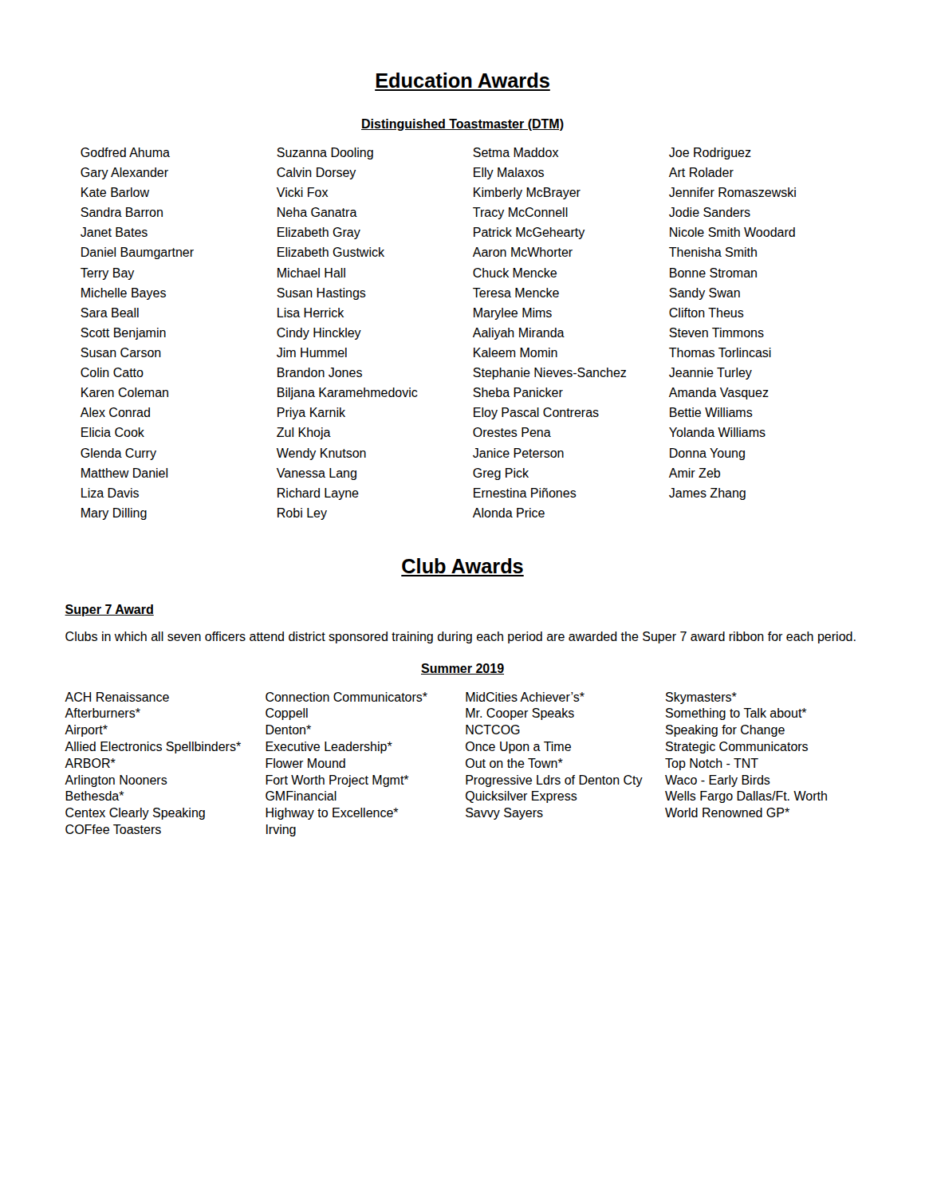Education Awards
Distinguished Toastmaster (DTM)
Godfred Ahuma Gary Alexander Kate Barlow Sandra Barron Janet Bates Daniel Baumgartner Terry Bay Michelle Bayes Sara Beall Scott Benjamin Susan Carson Colin Catto Karen Coleman Alex Conrad Elicia Cook Glenda Curry Matthew Daniel Liza Davis Mary Dilling Suzanna Dooling Calvin Dorsey Vicki Fox Neha Ganatra Elizabeth Gray Elizabeth Gustwick Michael Hall Susan Hastings Lisa Herrick Cindy Hinckley Jim Hummel Brandon Jones Biljana Karamehmedovic Priya Karnik Zul Khoja Wendy Knutson Vanessa Lang Richard Layne Robi Ley Setma Maddox Elly Malaxos Kimberly McBrayer Tracy McConnell Patrick McGehearty Aaron McWhorter Chuck Mencke Teresa Mencke Marylee Mims Aaliyah Miranda Kaleem Momin Stephanie Nieves-Sanchez Sheba Panicker Eloy Pascal Contreras Orestes Pena Janice Peterson Greg Pick Ernestina Piñones Alonda Price Joe Rodriguez Art Rolader Jennifer Romaszewski Jodie Sanders Nicole Smith Woodard Thenisha Smith Bonne Stroman Sandy Swan Clifton Theus Steven Timmons Thomas Torlincasi Jeannie Turley Amanda Vasquez Bettie Williams Yolanda Williams Donna Young Amir Zeb James Zhang
Club Awards
Super 7 Award
Clubs in which all seven officers attend district sponsored training during each period are awarded the Super 7 award ribbon for each period.
Summer 2019
ACH Renaissance Afterburners* Airport* Allied Electronics Spellbinders* ARBOR* Arlington Nooners Bethesda* Centex Clearly Speaking COFfee Toasters Connection Communicators* Coppell Denton* Executive Leadership* Flower Mound Fort Worth Project Mgmt* GMFinancial Highway to Excellence* Irving MidCities Achiever’s* Mr. Cooper Speaks NCTCOG Once Upon a Time Out on the Town* Progressive Ldrs of Denton Cty Quicksilver Express Savvy Sayers Skymasters* Something to Talk about* Speaking for Change Strategic Communicators Top Notch - TNT Waco - Early Birds Wells Fargo Dallas/Ft. Worth World Renowned GP*